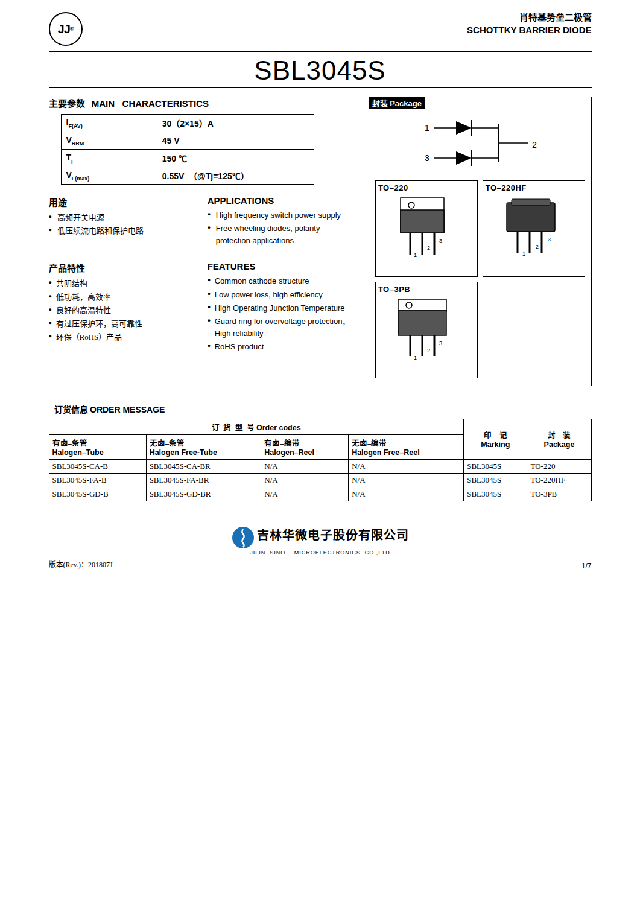JJ®
肖特基势垒二极管
SCHOTTKY BARRIER DIODE
SBL3045S
主要参数 MAIN CHARACTERISTICS
| I F(AV) | 30（2×15）A |
| V RRM | 45 V |
| T j | 150 ℃ |
| V F(max) | 0.55V （@Tj=125℃） |
用途
高频开关电源
低压续流电路和保护电路
APPLICATIONS
High frequency switch power supply
Free wheeling diodes, polarity protection applications
产品特性
共阴结构
低功耗，高效率
良好的高温特性
有过压保护环，高可靠性
环保（RoHS）产品
FEATURES
Common cathode structure
Low power loss, high efficiency
High Operating Junction Temperature
Guard ring for overvoltage protection，High reliability
RoHS product
封装 Package
1 3 2
TO–220
3 2 1
TO–220HF
3 2 1
TO–3PB
3 2 1
订货信息 ORDER MESSAGE
| 订 货 型 号 Order codes | 印 记 Marking | 封 装 Package |
| --- | --- | --- |
| 有卤–条管 Halogen–Tube | 无卤–条管 Halogen Free-Tube | 有卤–编带 Halogen–Reel | 无卤–编带 Halogen Free–Reel |
| SBL3045S-CA-B | SBL3045S-CA-BR | N/A | N/A | SBL3045S | TO-220 |
| SBL3045S-FA-B | SBL3045S-FA-BR | N/A | N/A | SBL3045S | TO-220HF |
| SBL3045S-GD-B | SBL3045S-GD-BR | N/A | N/A | SBL3045S | TO-3PB |
吉林华微电子股份有限公司
JILIN SINO · MICROELECTRONICS CO.,LTD
版本(Rev.)：201807J 1/7